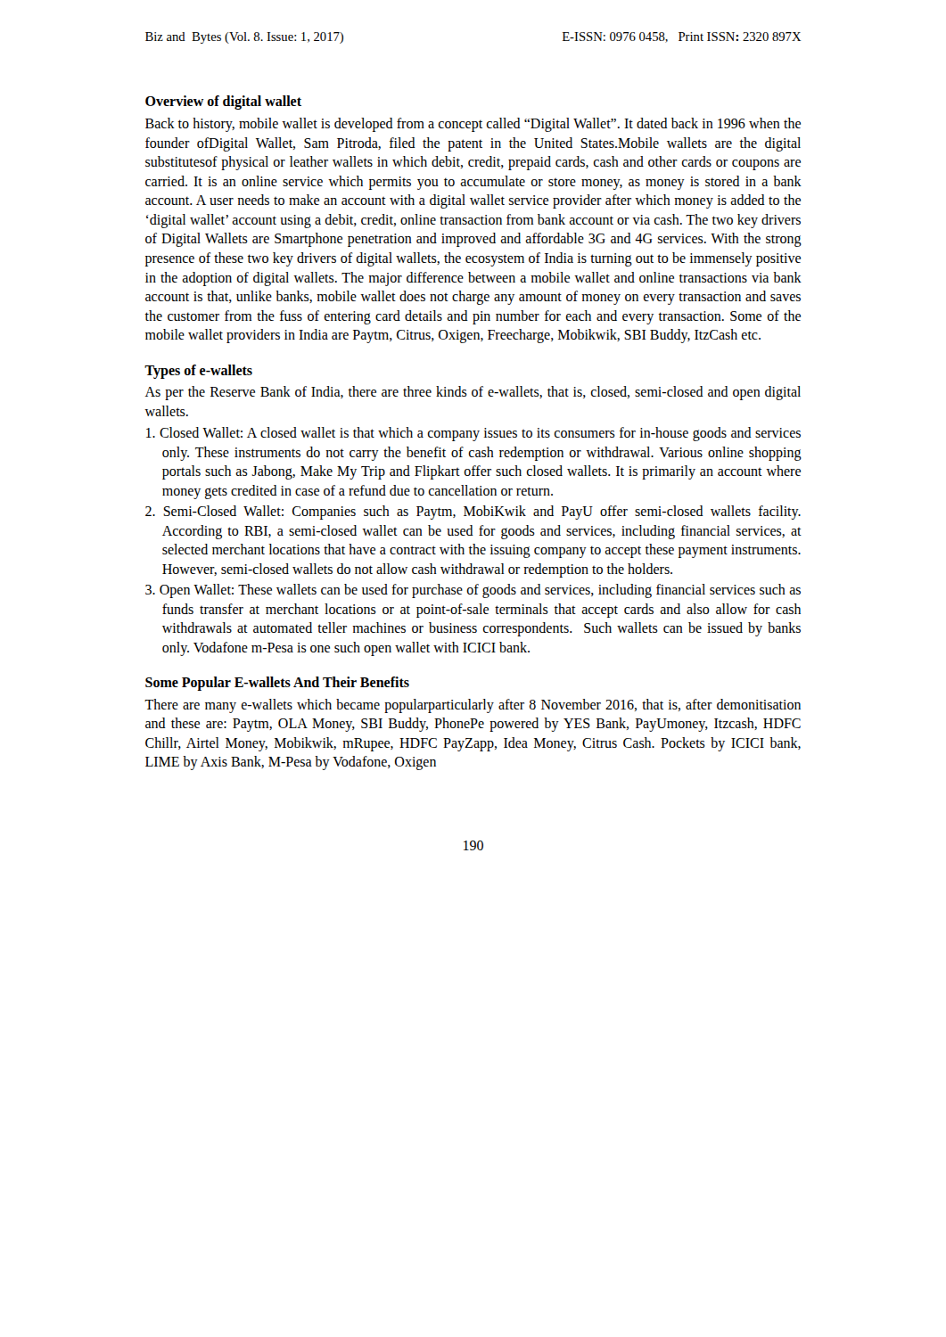Biz and Bytes (Vol. 8. Issue: 1, 2017) E-ISSN: 0976 0458, Print ISSN: 2320 897X
Overview of digital wallet
Back to history, mobile wallet is developed from a concept called “Digital Wallet”. It dated back in 1996 when the founder ofDigital Wallet, Sam Pitroda, filed the patent in the United States.Mobile wallets are the digital substitutesof physical or leather wallets in which debit, credit, prepaid cards, cash and other cards or coupons are carried. It is an online service which permits you to accumulate or store money, as money is stored in a bank account. A user needs to make an account with a digital wallet service provider after which money is added to the ‘digital wallet’ account using a debit, credit, online transaction from bank account or via cash. The two key drivers of Digital Wallets are Smartphone penetration and improved and affordable 3G and 4G services. With the strong presence of these two key drivers of digital wallets, the ecosystem of India is turning out to be immensely positive in the adoption of digital wallets. The major difference between a mobile wallet and online transactions via bank account is that, unlike banks, mobile wallet does not charge any amount of money on every transaction and saves the customer from the fuss of entering card details and pin number for each and every transaction. Some of the mobile wallet providers in India are Paytm, Citrus, Oxigen, Freecharge, Mobikwik, SBI Buddy, ItzCash etc.
Types of e-wallets
As per the Reserve Bank of India, there are three kinds of e-wallets, that is, closed, semi-closed and open digital wallets.
1. Closed Wallet: A closed wallet is that which a company issues to its consumers for in-house goods and services only. These instruments do not carry the benefit of cash redemption or withdrawal. Various online shopping portals such as Jabong, Make My Trip and Flipkart offer such closed wallets. It is primarily an account where money gets credited in case of a refund due to cancellation or return.
2. Semi-Closed Wallet: Companies such as Paytm, MobiKwik and PayU offer semi-closed wallets facility. According to RBI, a semi-closed wallet can be used for goods and services, including financial services, at selected merchant locations that have a contract with the issuing company to accept these payment instruments. However, semi-closed wallets do not allow cash withdrawal or redemption to the holders.
3. Open Wallet: These wallets can be used for purchase of goods and services, including financial services such as funds transfer at merchant locations or at point-of-sale terminals that accept cards and also allow for cash withdrawals at automated teller machines or business correspondents. Such wallets can be issued by banks only. Vodafone m-Pesa is one such open wallet with ICICI bank.
Some Popular E-wallets And Their Benefits
There are many e-wallets which became popularparticularly after 8 November 2016, that is, after demonitisation and these are: Paytm, OLA Money, SBI Buddy, PhonePe powered by YES Bank, PayUmoney, Itzcash, HDFC Chillr, Airtel Money, Mobikwik, mRupee, HDFC PayZapp, Idea Money, Citrus Cash. Pockets by ICICI bank, LIME by Axis Bank, M-Pesa by Vodafone, Oxigen
190